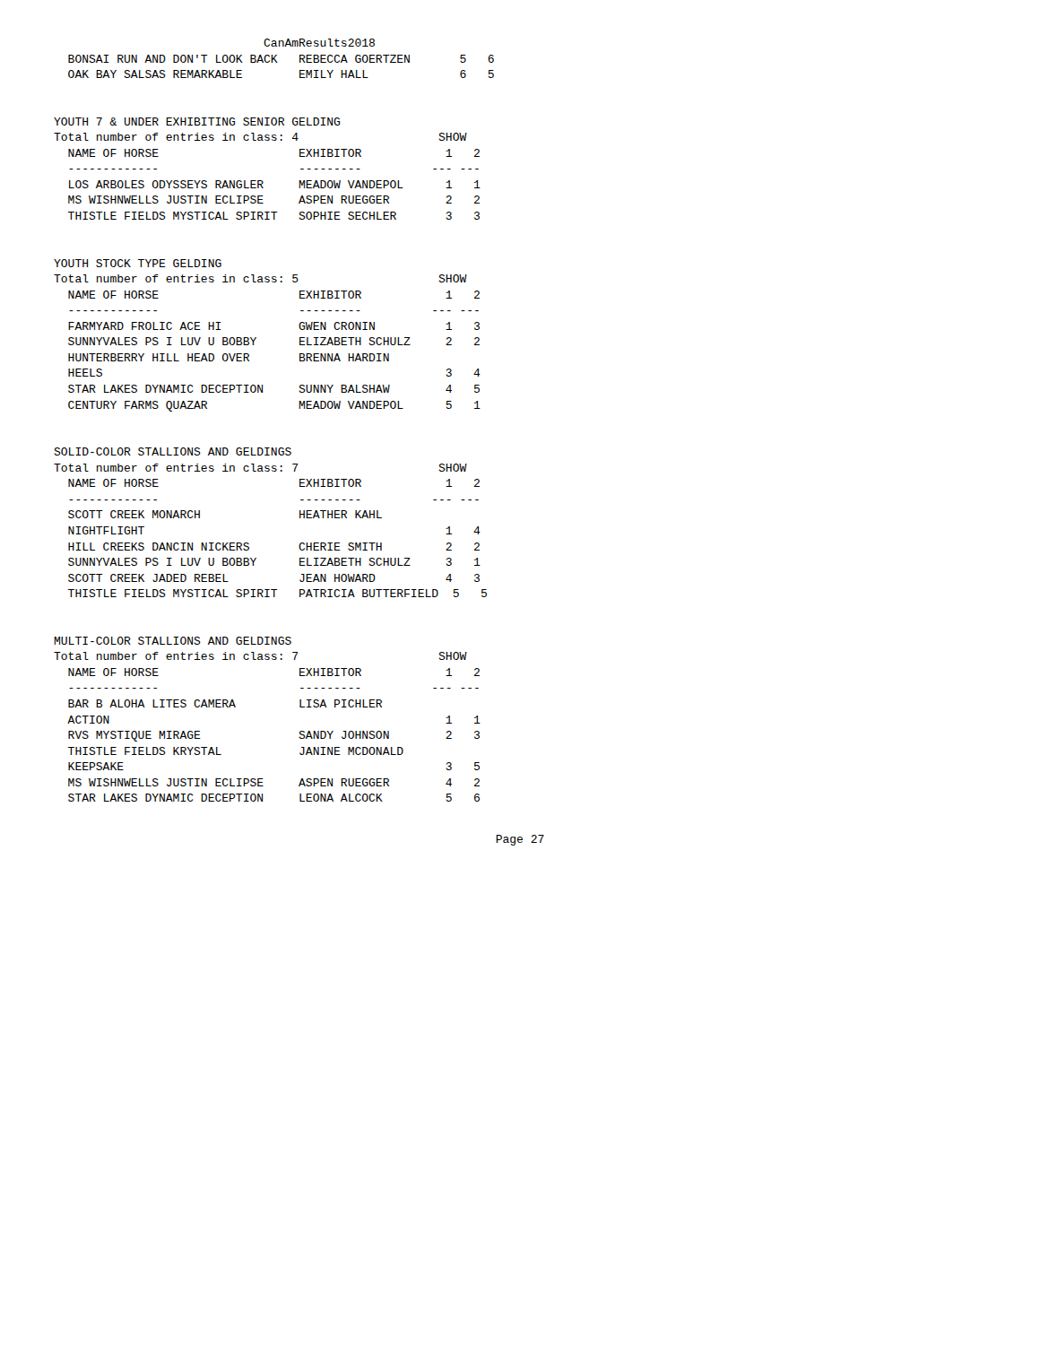CanAmResults2018
  BONSAI RUN AND DON'T LOOK BACK   REBECCA GOERTZEN       5   6
  OAK BAY SALSAS REMARKABLE        EMILY HALL             6   5


YOUTH 7 & UNDER EXHIBITING SENIOR GELDING
Total number of entries in class: 4                    SHOW
  NAME OF HORSE                    EXHIBITOR            1   2
  -------------                    ---------          --- ---
  LOS ARBOLES ODYSSEYS RANGLER     MEADOW VANDEPOL      1   1
  MS WISHNWELLS JUSTIN ECLIPSE     ASPEN RUEGGER        2   2
  THISTLE FIELDS MYSTICAL SPIRIT   SOPHIE SECHLER       3   3


YOUTH STOCK TYPE GELDING
Total number of entries in class: 5                    SHOW
  NAME OF HORSE                    EXHIBITOR            1   2
  -------------                    ---------          --- ---
  FARMYARD FROLIC ACE HI           GWEN CRONIN          1   3
  SUNNYVALES PS I LUV U BOBBY      ELIZABETH SCHULZ     2   2
  HUNTERBERRY HILL HEAD OVER       BRENNA HARDIN
  HEELS                                                 3   4
  STAR LAKES DYNAMIC DECEPTION     SUNNY BALSHAW        4   5
  CENTURY FARMS QUAZAR             MEADOW VANDEPOL      5   1


SOLID-COLOR STALLIONS AND GELDINGS
Total number of entries in class: 7                    SHOW
  NAME OF HORSE                    EXHIBITOR            1   2
  -------------                    ---------          --- ---
  SCOTT CREEK MONARCH              HEATHER KAHL
  NIGHTFLIGHT                                           1   4
  HILL CREEKS DANCIN NICKERS       CHERIE SMITH         2   2
  SUNNYVALES PS I LUV U BOBBY      ELIZABETH SCHULZ     3   1
  SCOTT CREEK JADED REBEL          JEAN HOWARD          4   3
  THISTLE FIELDS MYSTICAL SPIRIT   PATRICIA BUTTERFIELD  5   5


MULTI-COLOR STALLIONS AND GELDINGS
Total number of entries in class: 7                    SHOW
  NAME OF HORSE                    EXHIBITOR            1   2
  -------------                    ---------          --- ---
  BAR B ALOHA LITES CAMERA         LISA PICHLER
  ACTION                                                1   1
  RVS MYSTIQUE MIRAGE              SANDY JOHNSON        2   3
  THISTLE FIELDS KRYSTAL           JANINE MCDONALD
  KEEPSAKE                                              3   5
  MS WISHNWELLS JUSTIN ECLIPSE     ASPEN RUEGGER        4   2
  STAR LAKES DYNAMIC DECEPTION     LEONA ALCOCK         5   6
Page 27